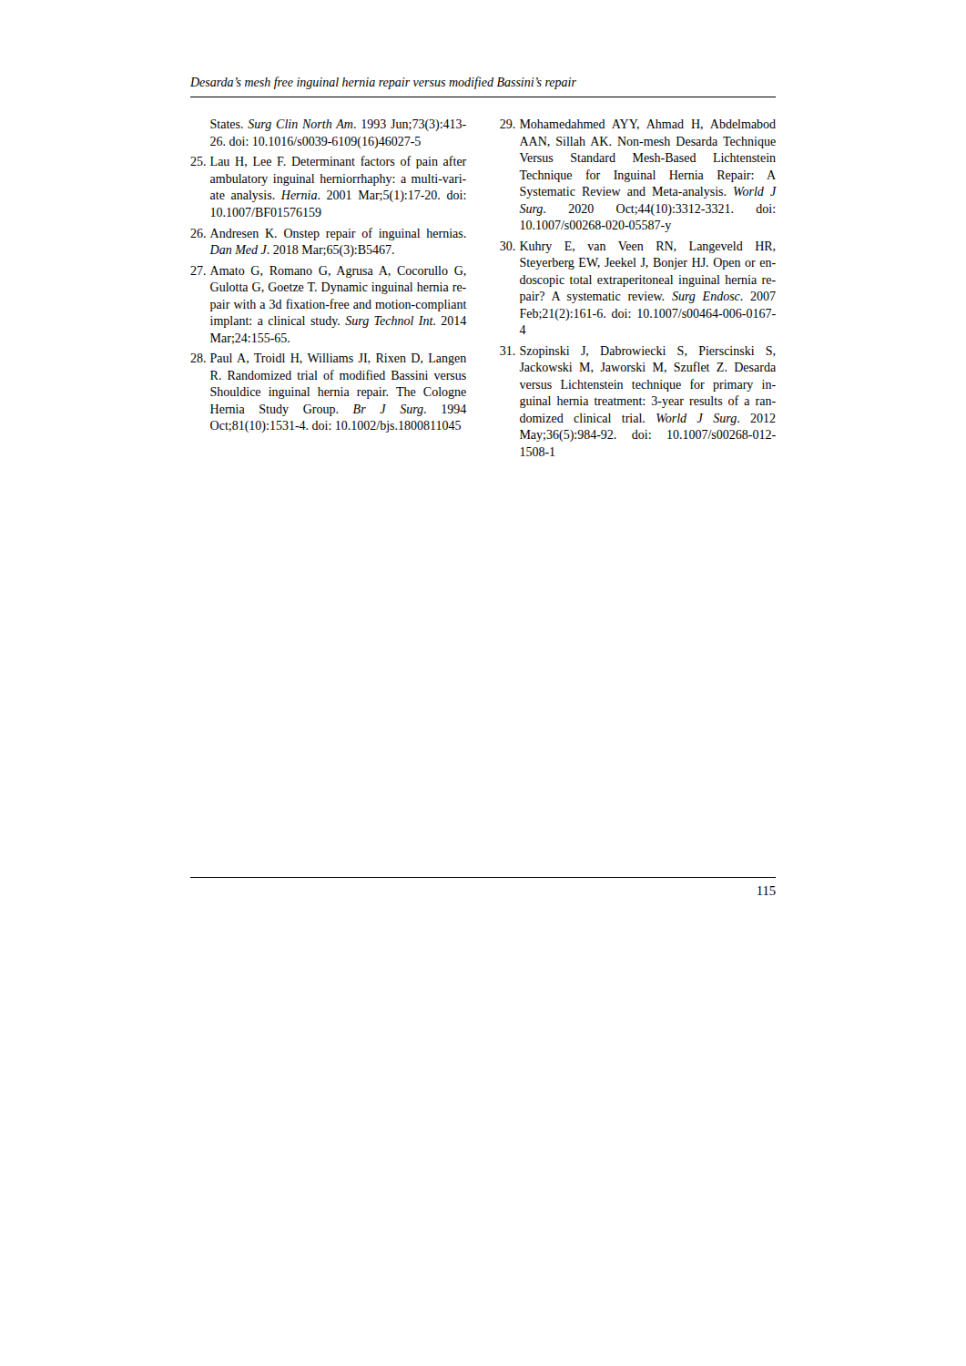Desarda’s mesh free inguinal hernia repair versus modified Bassini’s repair
States. Surg Clin North Am. 1993 Jun;73(3):413-26. doi: 10.1016/s0039-6109(16)46027-5
25. Lau H, Lee F. Determinant factors of pain after ambulatory inguinal herniorrhaphy: a multi-variate analysis. Hernia. 2001 Mar;5(1):17-20. doi: 10.1007/BF01576159
26. Andresen K. Onstep repair of inguinal hernias. Dan Med J. 2018 Mar;65(3):B5467.
27. Amato G, Romano G, Agrusa A, Cocorullo G, Gulotta G, Goetze T. Dynamic inguinal hernia repair with a 3d fixation-free and motion-compliant implant: a clinical study. Surg Technol Int. 2014 Mar;24:155-65.
28. Paul A, Troidl H, Williams JI, Rixen D, Langen R. Randomized trial of modified Bassini versus Shouldice inguinal hernia repair. The Cologne Hernia Study Group. Br J Surg. 1994 Oct;81(10):1531-4. doi: 10.1002/bjs.1800811045
29. Mohamedahmed AYY, Ahmad H, Abdelmabod AAN, Sillah AK. Non-mesh Desarda Technique Versus Standard Mesh-Based Lichtenstein Technique for Inguinal Hernia Repair: A Systematic Review and Meta-analysis. World J Surg. 2020 Oct;44(10):3312-3321. doi: 10.1007/s00268-020-05587-y
30. Kuhry E, van Veen RN, Langeveld HR, Steyerberg EW, Jeekel J, Bonjer HJ. Open or endoscopic total extraperitoneal inguinal hernia repair? A systematic review. Surg Endosc. 2007 Feb;21(2):161-6. doi: 10.1007/s00464-006-0167-4
31. Szopinski J, Dabrowiecki S, Pierscinski S, Jackowski M, Jaworski M, Szuflet Z. Desarda versus Lichtenstein technique for primary inguinal hernia treatment: 3-year results of a randomized clinical trial. World J Surg. 2012 May;36(5):984-92. doi: 10.1007/s00268-012-1508-1
115